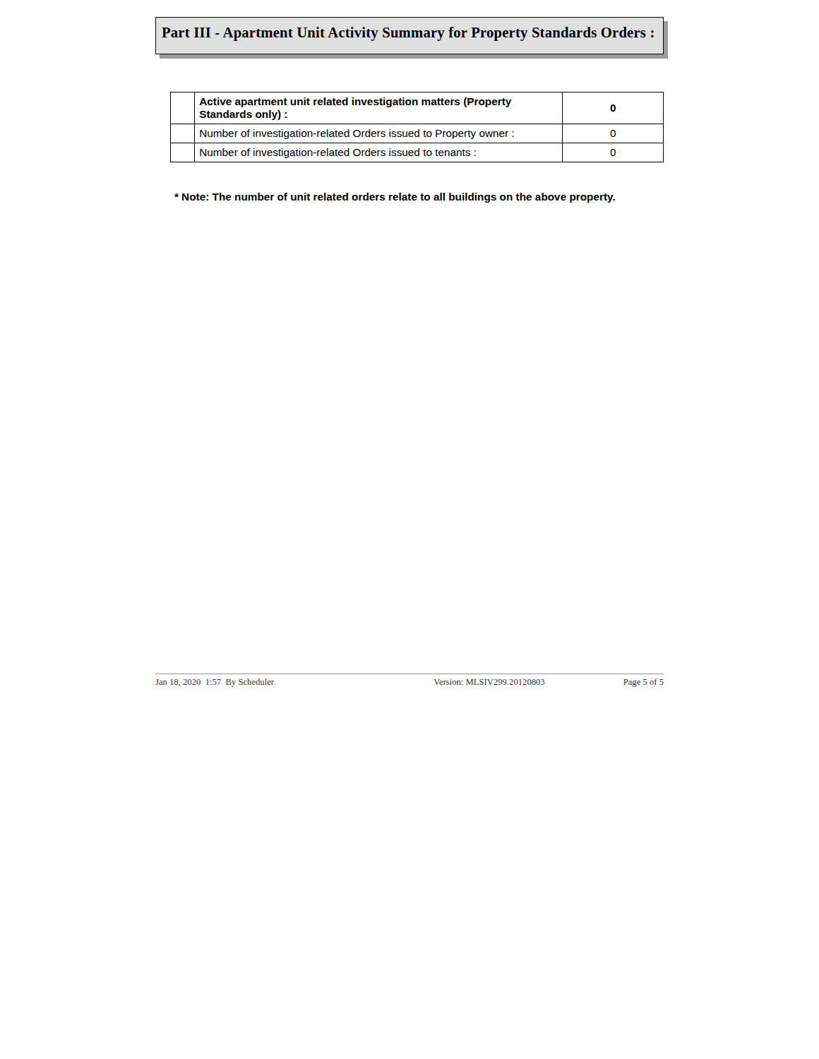Part III - Apartment Unit Activity Summary for Property Standards Orders :
| | Active apartment unit related investigation matters (Property Standards only) : | 0 |
| | Number of investigation-related Orders issued to Property owner : | 0 |
| | Number of investigation-related Orders issued to tenants : | 0 |
* Note: The number of unit related orders relate to all buildings on the above property.
Jan 18, 2020 1:57 By Scheduler
Version: MLSIV299.20120803
Page 5 of 5